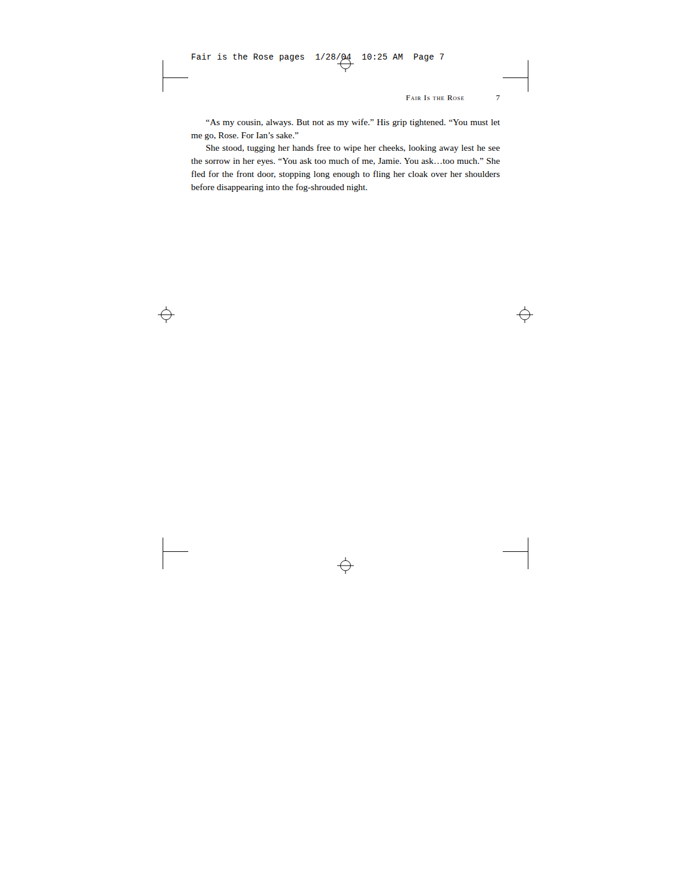Fair is the Rose pages 1/28/04 10:25 AM Page 7
Fair Is the Rose7
“As my cousin, always. But not as my wife.” His grip tightened. “You must let me go, Rose. For Ian’s sake.”
She stood, tugging her hands free to wipe her cheeks, looking away lest he see the sorrow in her eyes. “You ask too much of me, Jamie. You ask…too much.” She fled for the front door, stopping long enough to fling her cloak over her shoulders before disappearing into the fog-shrouded night.